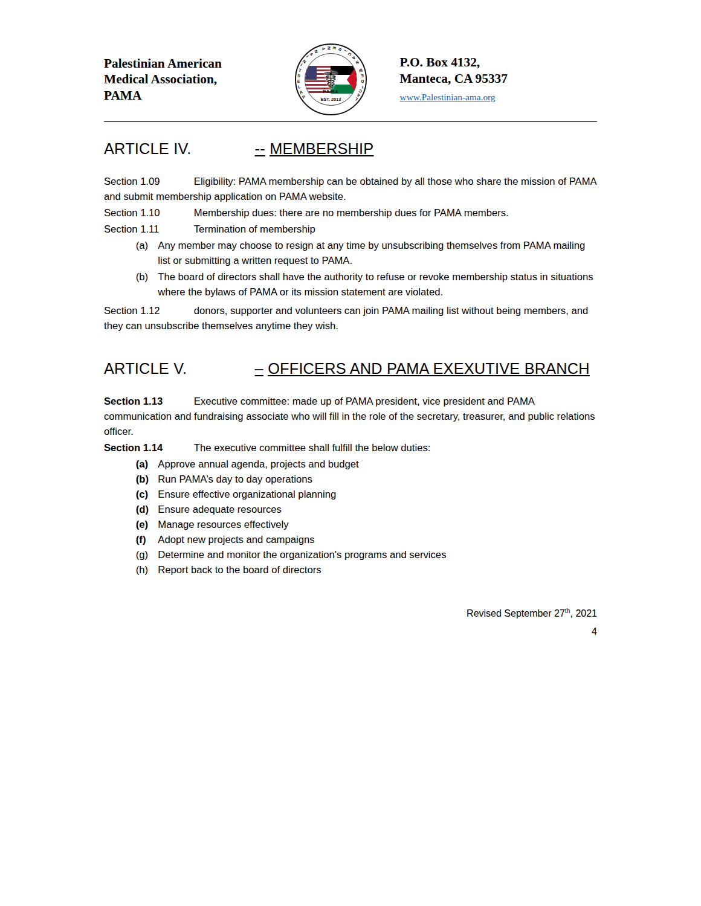Palestinian American
Medical Association,
PAMA
P A L E S T I N I A N A M E R I C A N M E D I C A L
☤
PAMA
EST. 2013
P.O. Box 4132,
Manteca, CA 95337
www.Palestinian-ama.org
ARTICLE IV.-- MEMBERSHIP
Section 1.09 Eligibility: PAMA membership can be obtained by all those who share the mission of PAMA and submit membership application on PAMA website.
Section 1.10 Membership dues: there are no membership dues for PAMA members.
Section 1.11 Termination of membership
(a) Any member may choose to resign at any time by unsubscribing themselves from PAMA mailing list or submitting a written request to PAMA.
(b) The board of directors shall have the authority to refuse or revoke membership status in situations where the bylaws of PAMA or its mission statement are violated.
Section 1.12donors, supporter and volunteers can join PAMA mailing list without being members, and they can unsubscribe themselves anytime they wish.
ARTICLE V.– OFFICERS AND PAMA EXEXUTIVE BRANCH
Section 1.13 Executive committee: made up of PAMA president, vice president and PAMA communication and fundraising associate who will fill in the role of the secretary, treasurer, and public relations officer.
Section 1.14 The executive committee shall fulfill the below duties:
(a) Approve annual agenda, projects and budget
(b) Run PAMA’s day to day operations
(c) Ensure effective organizational planning
(d) Ensure adequate resources
(e) Manage resources effectively
(f) Adopt new projects and campaigns
(g) Determine and monitor the organization's programs and services
(h) Report back to the board of directors
Revised September 27th, 2021
4